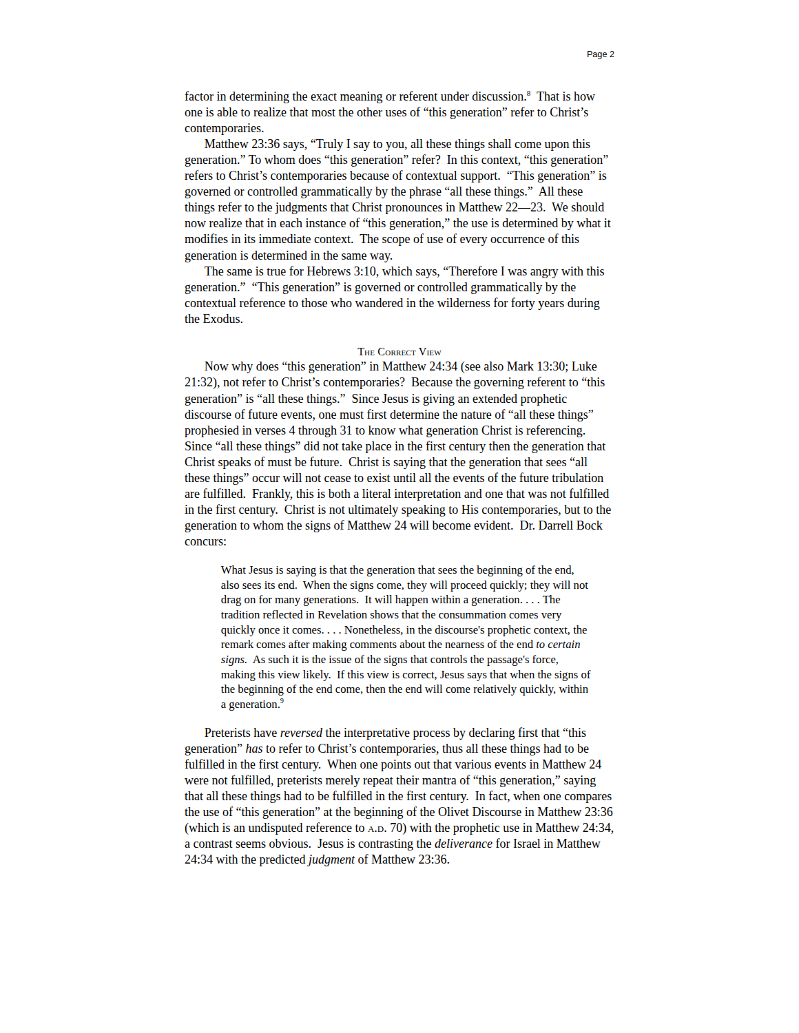Page 2
factor in determining the exact meaning or referent under discussion.8 That is how one is able to realize that most the other uses of “this generation” refer to Christ’s contemporaries.
Matthew 23:36 says, “Truly I say to you, all these things shall come upon this generation.” To whom does “this generation” refer? In this context, “this generation” refers to Christ’s contemporaries because of contextual support. “This generation” is governed or controlled grammatically by the phrase “all these things.” All these things refer to the judgments that Christ pronounces in Matthew 22—23. We should now realize that in each instance of “this generation,” the use is determined by what it modifies in its immediate context. The scope of use of every occurrence of this generation is determined in the same way.
The same is true for Hebrews 3:10, which says, “Therefore I was angry with this generation.” “This generation” is governed or controlled grammatically by the contextual reference to those who wandered in the wilderness for forty years during the Exodus.
The Correct View
Now why does “this generation” in Matthew 24:34 (see also Mark 13:30; Luke 21:32), not refer to Christ’s contemporaries? Because the governing referent to “this generation” is “all these things.” Since Jesus is giving an extended prophetic discourse of future events, one must first determine the nature of “all these things” prophesied in verses 4 through 31 to know what generation Christ is referencing. Since “all these things” did not take place in the first century then the generation that Christ speaks of must be future. Christ is saying that the generation that sees “all these things” occur will not cease to exist until all the events of the future tribulation are fulfilled. Frankly, this is both a literal interpretation and one that was not fulfilled in the first century. Christ is not ultimately speaking to His contemporaries, but to the generation to whom the signs of Matthew 24 will become evident. Dr. Darrell Bock concurs:
What Jesus is saying is that the generation that sees the beginning of the end, also sees its end. When the signs come, they will proceed quickly; they will not drag on for many generations. It will happen within a generation. . . . The tradition reflected in Revelation shows that the consummation comes very quickly once it comes. . . . Nonetheless, in the discourse's prophetic context, the remark comes after making comments about the nearness of the end to certain signs. As such it is the issue of the signs that controls the passage's force, making this view likely. If this view is correct, Jesus says that when the signs of the beginning of the end come, then the end will come relatively quickly, within a generation.9
Preterists have reversed the interpretative process by declaring first that “this generation” has to refer to Christ’s contemporaries, thus all these things had to be fulfilled in the first century. When one points out that various events in Matthew 24 were not fulfilled, preterists merely repeat their mantra of “this generation,” saying that all these things had to be fulfilled in the first century. In fact, when one compares the use of “this generation” at the beginning of the Olivet Discourse in Matthew 23:36 (which is an undisputed reference to a.d. 70) with the prophetic use in Matthew 24:34, a contrast seems obvious. Jesus is contrasting the deliverance for Israel in Matthew 24:34 with the predicted judgment of Matthew 23:36.